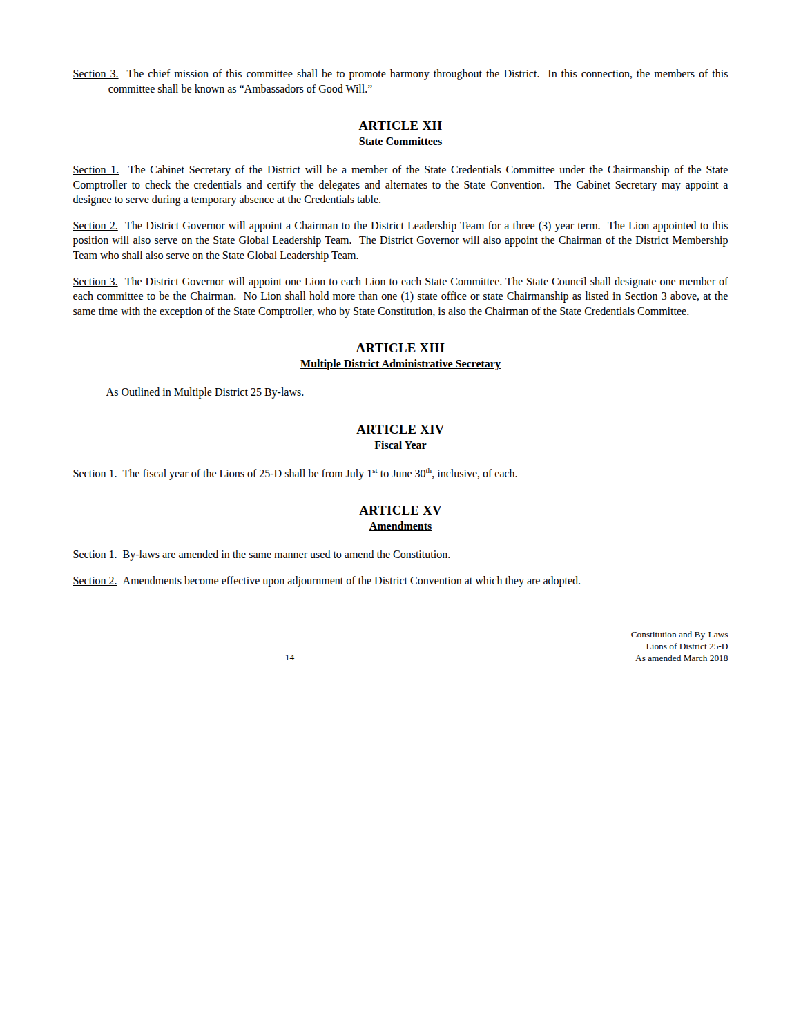Section 3. The chief mission of this committee shall be to promote harmony throughout the District. In this connection, the members of this committee shall be known as “Ambassadors of Good Will.”
ARTICLE XII
State Committees
Section 1. The Cabinet Secretary of the District will be a member of the State Credentials Committee under the Chairmanship of the State Comptroller to check the credentials and certify the delegates and alternates to the State Convention. The Cabinet Secretary may appoint a designee to serve during a temporary absence at the Credentials table.
Section 2. The District Governor will appoint a Chairman to the District Leadership Team for a three (3) year term. The Lion appointed to this position will also serve on the State Global Leadership Team. The District Governor will also appoint the Chairman of the District Membership Team who shall also serve on the State Global Leadership Team.
Section 3. The District Governor will appoint one Lion to each Lion to each State Committee. The State Council shall designate one member of each committee to be the Chairman. No Lion shall hold more than one (1) state office or state Chairmanship as listed in Section 3 above, at the same time with the exception of the State Comptroller, who by State Constitution, is also the Chairman of the State Credentials Committee.
ARTICLE XIII
Multiple District Administrative Secretary
As Outlined in Multiple District 25 By-laws.
ARTICLE XIV
Fiscal Year
Section 1. The fiscal year of the Lions of 25-D shall be from July 1st to June 30th, inclusive, of each.
ARTICLE XV
Amendments
Section 1. By-laws are amended in the same manner used to amend the Constitution.
Section 2. Amendments become effective upon adjournment of the District Convention at which they are adopted.
14
Constitution and By-Laws
Lions of District 25-D
As amended March 2018